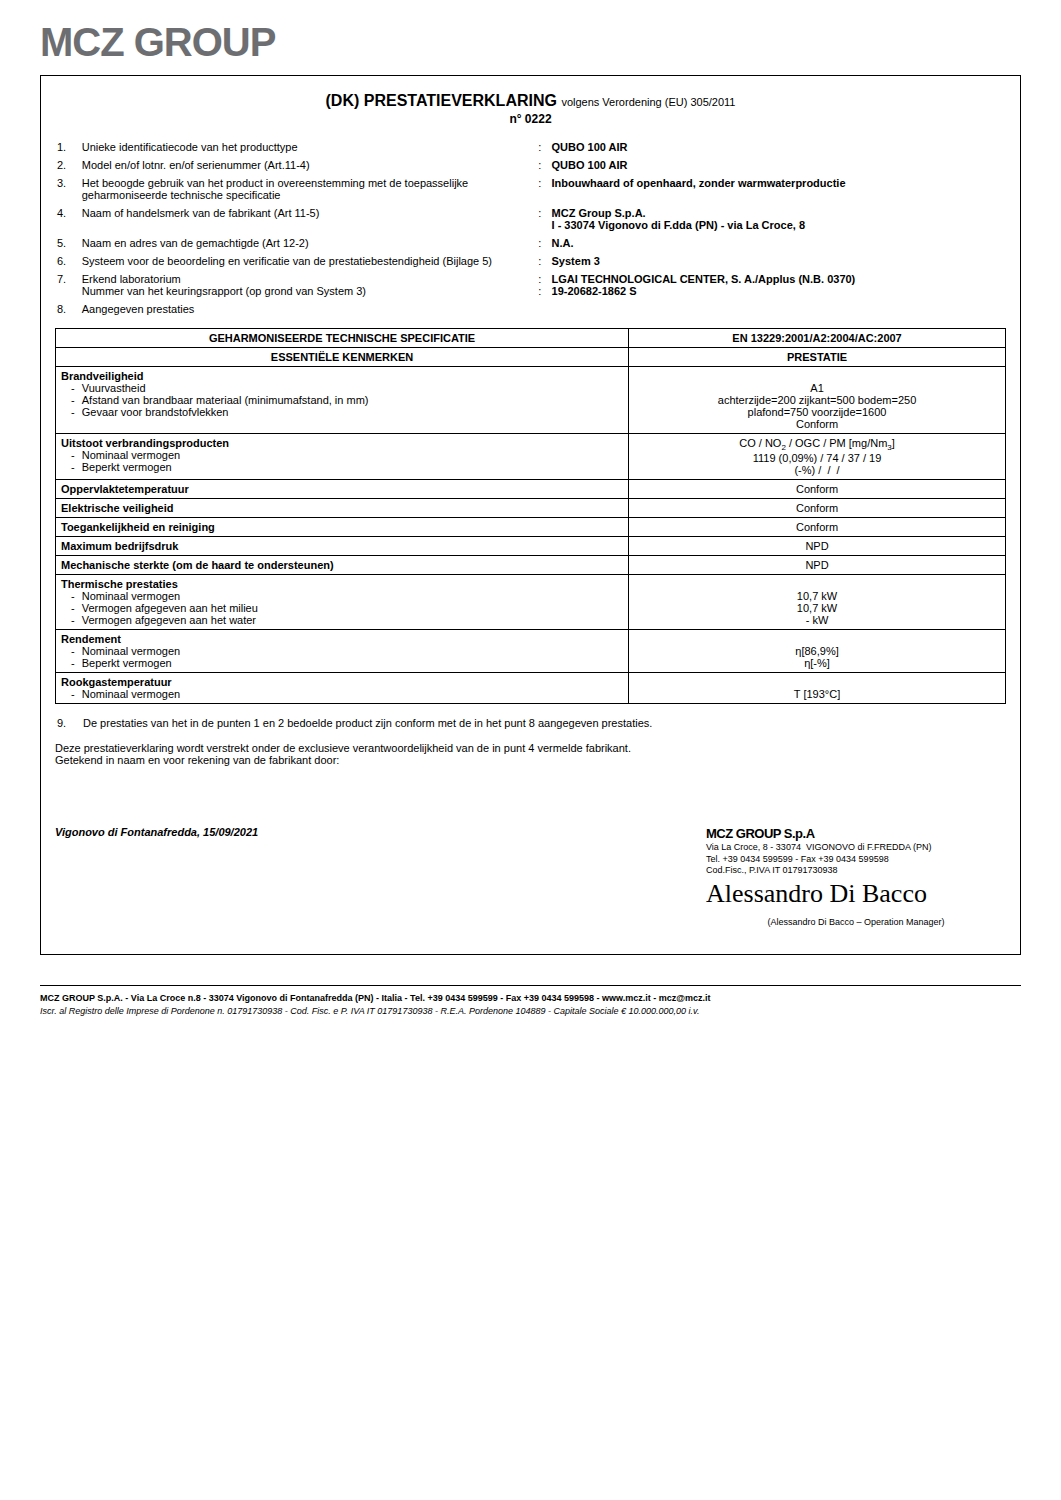MCZ GROUP
(DK) PRESTATIEVERKLARING volgens Verordening (EU) 305/2011
n° 0222
| 1. | Unieke identificatiecode van het producttype | : | QUBO 100 AIR |
| 2. | Model en/of lotnr. en/of serienummer (Art.11-4) | : | QUBO 100 AIR |
| 3. | Het beoogde gebruik van het product in overeenstemming met de toepasselijke geharmoniseerde technische specificatie | : | Inbouwhaard of openhaard, zonder warmwaterproductie |
| 4. | Naam of handelsmerk van de fabrikant (Art 11-5) | : | MCZ Group S.p.A. I - 33074 Vigonovo di F.dda (PN) - via La Croce, 8 |
| 5. | Naam en adres van de gemachtigde (Art 12-2) | : | N.A. |
| 6. | Systeem voor de beoordeling en verificatie van de prestatiebestendigheid (Bijlage 5) | : | System 3 |
| 7. | Erkend laboratorium Nummer van het keuringsrapport (op grond van System 3) | : : | LGAI TECHNOLOGICAL CENTER, S. A./Applus (N.B. 0370) 19-20682-1862 S |
| 8. | Aangegeven prestaties |
| GEHARMONISEERDE TECHNISCHE SPECIFICATIE | EN 13229:2001/A2:2004/AC:2007 |
| --- | --- |
| ESSENTIËLE KENMERKEN | PRESTATIE |
| Brandveiligheid Vuurvastheid Afstand van brandbaar materiaal (minimumafstand, in mm) Gevaar voor brandstofvlekken | A1 achterzijde=200 zijkant=500 bodem=250 plafond=750 voorzijde=1600 Conform |
| Uitstoot verbrandingsproducten Nominaal vermogen Beperkt vermogen | CO / NO 2 / OGC / PM [mg/Nm 3 ] 1119 (0,09%) / 74 / 37 / 19 (-%) / / / |
| Oppervlaktetemperatuur | Conform |
| Elektrische veiligheid | Conform |
| Toegankelijkheid en reiniging | Conform |
| Maximum bedrijfsdruk | NPD |
| Mechanische sterkte (om de haard te ondersteunen) | NPD |
| Thermische prestaties Nominaal vermogen Vermogen afgegeven aan het milieu Vermogen afgegeven aan het water | 10,7 kW 10,7 kW - kW |
| Rendement Nominaal vermogen Beperkt vermogen | η[86,9%] η[-%] |
| Rookgastemperatuur Nominaal vermogen | T [193°C] |
| 9. | De prestaties van het in de punten 1 en 2 bedoelde product zijn conform met de in het punt 8 aangegeven prestaties. |
Deze prestatieverklaring wordt verstrekt onder de exclusieve verantwoordelijkheid van de in punt 4 vermelde fabrikant.
Getekend in naam en voor rekening van de fabrikant door:
MCZ GROUP S.p.A
Via La Croce, 8 - 33074 VIGONOVO di F.FREDDA (PN)
Tel. +39 0434 599599 - Fax +39 0434 599598
Cod.Fisc., P.IVA IT 01791730938
Alessandro Di Bacco
(Alessandro Di Bacco – Operation Manager)
Vigonovo di Fontanafredda, 15/09/2021
MCZ GROUP S.p.A. - Via La Croce n.8 - 33074 Vigonovo di Fontanafredda (PN) - Italia - Tel. +39 0434 599599 - Fax +39 0434 599598 - www.mcz.it - mcz@mcz.it
Iscr. al Registro delle Imprese di Pordenone n. 01791730938 - Cod. Fisc. e P. IVA IT 01791730938 - R.E.A. Pordenone 104889 - Capitale Sociale € 10.000.000,00 i.v.